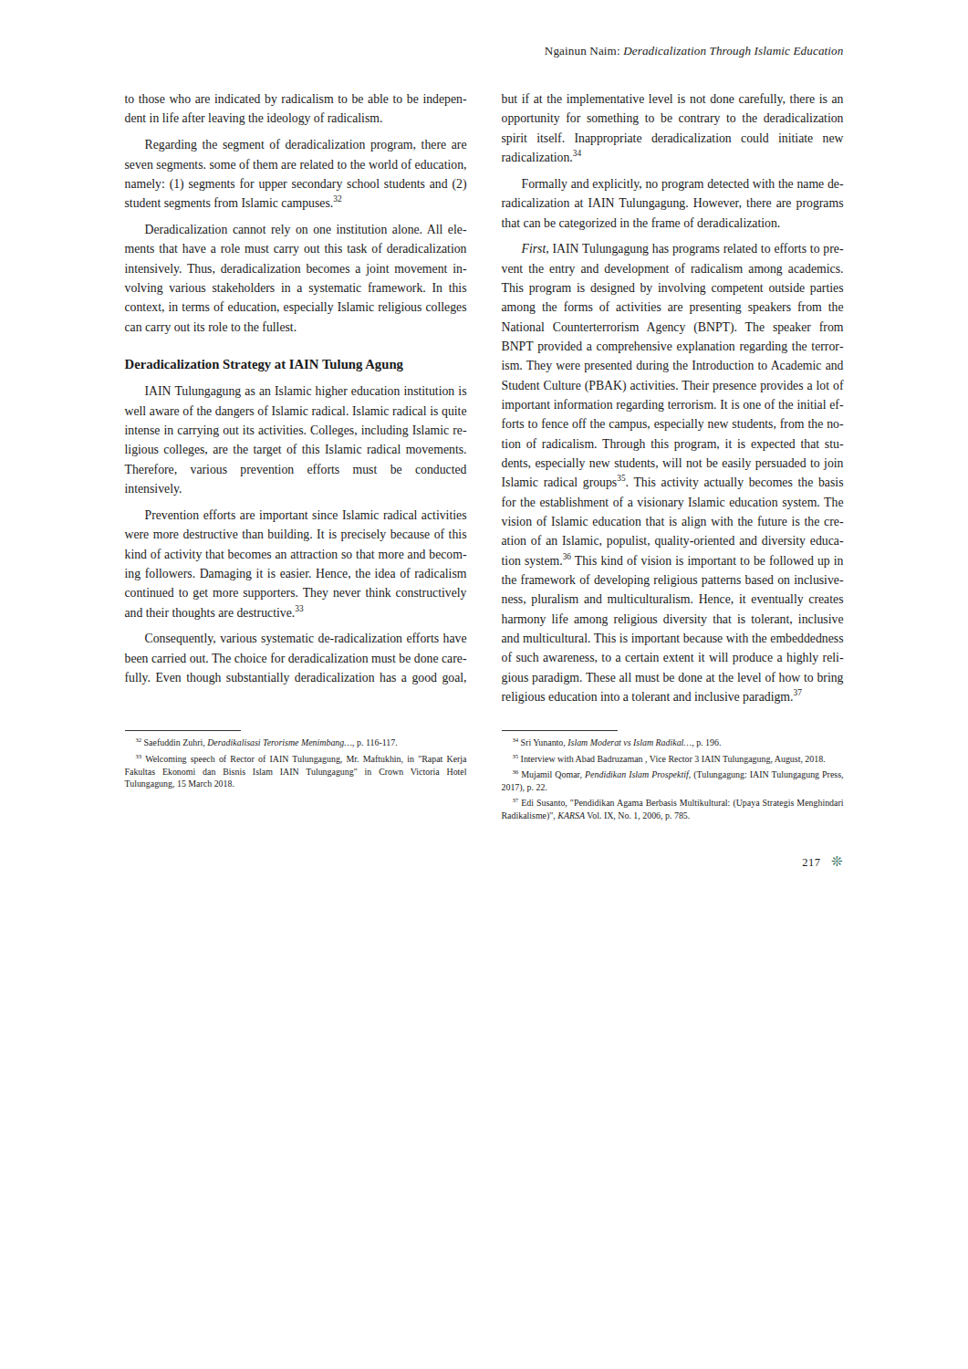Ngainun Naim: Deradicalization Through Islamic Education
to those who are indicated by radicalism to be able to be independent in life after leaving the ideology of radicalism.
Regarding the segment of deradicalization program, there are seven segments. some of them are related to the world of education, namely: (1) segments for upper secondary school students and (2) student segments from Islamic campuses.32
Deradicalization cannot rely on one institution alone. All elements that have a role must carry out this task of deradicalization intensively. Thus, deradicalization becomes a joint movement involving various stakeholders in a systematic framework. In this context, in terms of education, especially Islamic religious colleges can carry out its role to the fullest.
Deradicalization Strategy at IAIN Tulung Agung
IAIN Tulungagung as an Islamic higher education institution is well aware of the dangers of Islamic radical. Islamic radical is quite intense in carrying out its activities. Colleges, including Islamic religious colleges, are the target of this Islamic radical movements. Therefore, various prevention efforts must be conducted intensively.
Prevention efforts are important since Islamic radical activities were more destructive than building. It is precisely because of this kind of activity that becomes an attraction so that more and becoming followers. Damaging it is easier. Hence, the idea of radicalism continued to get more supporters. They never think constructively and their thoughts are destructive.33
Consequently, various systematic de-radicalization efforts have been carried out. The choice for deradicalization must be done carefully. Even though substantially deradicalization has a good goal, but if at the implementative level is not done carefully, there is an opportunity for something to be contrary to the deradicalization spirit itself. Inappropriate deradicalization could initiate new radicalization.34
Formally and explicitly, no program detected with the name deradicalization at IAIN Tulungagung. However, there are programs that can be categorized in the frame of deradicalization.
First, IAIN Tulungagung has programs related to efforts to prevent the entry and development of radicalism among academics. This program is designed by involving competent outside parties among the forms of activities are presenting speakers from the National Counterterrorism Agency (BNPT). The speaker from BNPT provided a comprehensive explanation regarding the terrorism. They were presented during the Introduction to Academic and Student Culture (PBAK) activities. Their presence provides a lot of important information regarding terrorism. It is one of the initial efforts to fence off the campus, especially new students, from the notion of radicalism. Through this program, it is expected that students, especially new students, will not be easily persuaded to join Islamic radical groups35. This activity actually becomes the basis for the establishment of a visionary Islamic education system. The vision of Islamic education that is align with the future is the creation of an Islamic, populist, quality-oriented and diversity education system.36 This kind of vision is important to be followed up in the framework of developing religious patterns based on inclusiveness, pluralism and multiculturalism. Hence, it eventually creates harmony life among religious diversity that is tolerant, inclusive and multicultural. This is important because with the embeddedness of such awareness, to a certain extent it will produce a highly religious paradigm. These all must be done at the level of how to bring religious education into a tolerant and inclusive paradigm.37
32 Saefuddin Zuhri, Deradikalisasi Terorisme Menimbang…, p. 116-117.
33 Welcoming speech of Rector of IAIN Tulungagung, Mr. Maftukhin, in "Rapat Kerja Fakultas Ekonomi dan Bisnis Islam IAIN Tulungagung" in Crown Victoria Hotel Tulungagung, 15 March 2018.
34 Sri Yunanto, Islam Moderat vs Islam Radikal…, p. 196.
35 Interview with Abad Badruzaman , Vice Rector 3 IAIN Tulungagung, August, 2018.
36 Mujamil Qomar, Pendidikan Islam Prospektif, (Tulungagung: IAIN Tulungagung Press, 2017), p. 22.
37 Edi Susanto, "Pendidikan Agama Berbasis Multikultural: (Upaya Strategis Menghindari Radikalisme)", KARSA Vol. IX, No. 1, 2006, p. 785.
217 ❊